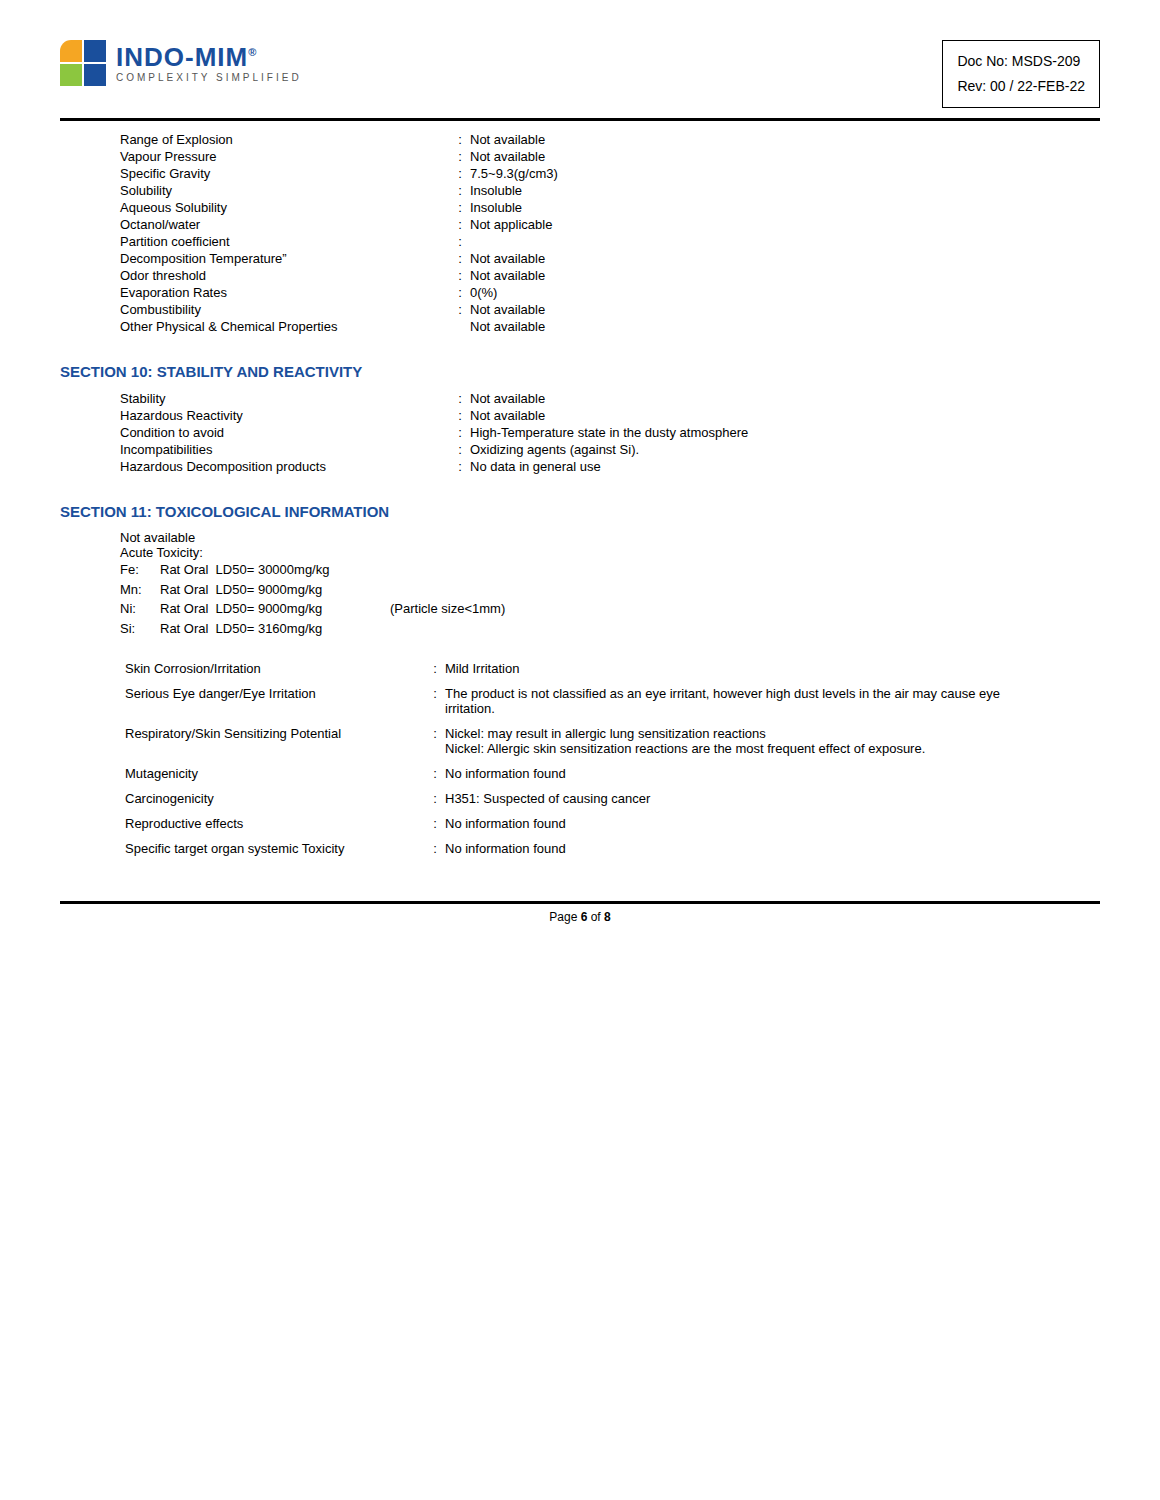INDO-MIM®
COMPLEXITY SIMPLIFIED
Doc No: MSDS-209
Rev: 00 / 22-FEB-22
| Range of Explosion | : | Not available |
| Vapour Pressure | : | Not available |
| Specific Gravity | : | 7.5~9.3(g/cm3) |
| Solubility | : | Insoluble |
| Aqueous Solubility | : | Insoluble |
| Octanol/water | : | Not applicable |
| Partition coefficient | : | |
| Decomposition Temperature” | : | Not available |
| Odor threshold | : | Not available |
| Evaporation Rates | : | 0(%) |
| Combustibility | : | Not available |
| Other Physical & Chemical Properties | | Not available |
SECTION 10: STABILITY AND REACTIVITY
| Stability | : | Not available |
| Hazardous Reactivity | : | Not available |
| Condition to avoid | : | High-Temperature state in the dusty atmosphere |
| Incompatibilities | : | Oxidizing agents (against Si). |
| Hazardous Decomposition products | : | No data in general use |
SECTION 11: TOXICOLOGICAL INFORMATION
Not available
Acute Toxicity:
Fe: Rat Oral LD50= 30000mg/kg
Mn: Rat Oral LD50= 9000mg/kg
Ni: Rat Oral LD50= 9000mg/kg(Particle size<1mm)
Si: Rat Oral LD50= 3160mg/kg
| Skin Corrosion/Irritation | : | Mild Irritation |
| Serious Eye danger/Eye Irritation | : | The product is not classified as an eye irritant, however high dust levels in the air may cause eye irritation. |
| Respiratory/Skin Sensitizing Potential | : | Nickel: may result in allergic lung sensitization reactions Nickel: Allergic skin sensitization reactions are the most frequent effect of exposure. |
| Mutagenicity | : | No information found |
| Carcinogenicity | : | H351: Suspected of causing cancer |
| Reproductive effects | : | No information found |
| Specific target organ systemic Toxicity | : | No information found |
Page 6 of 8